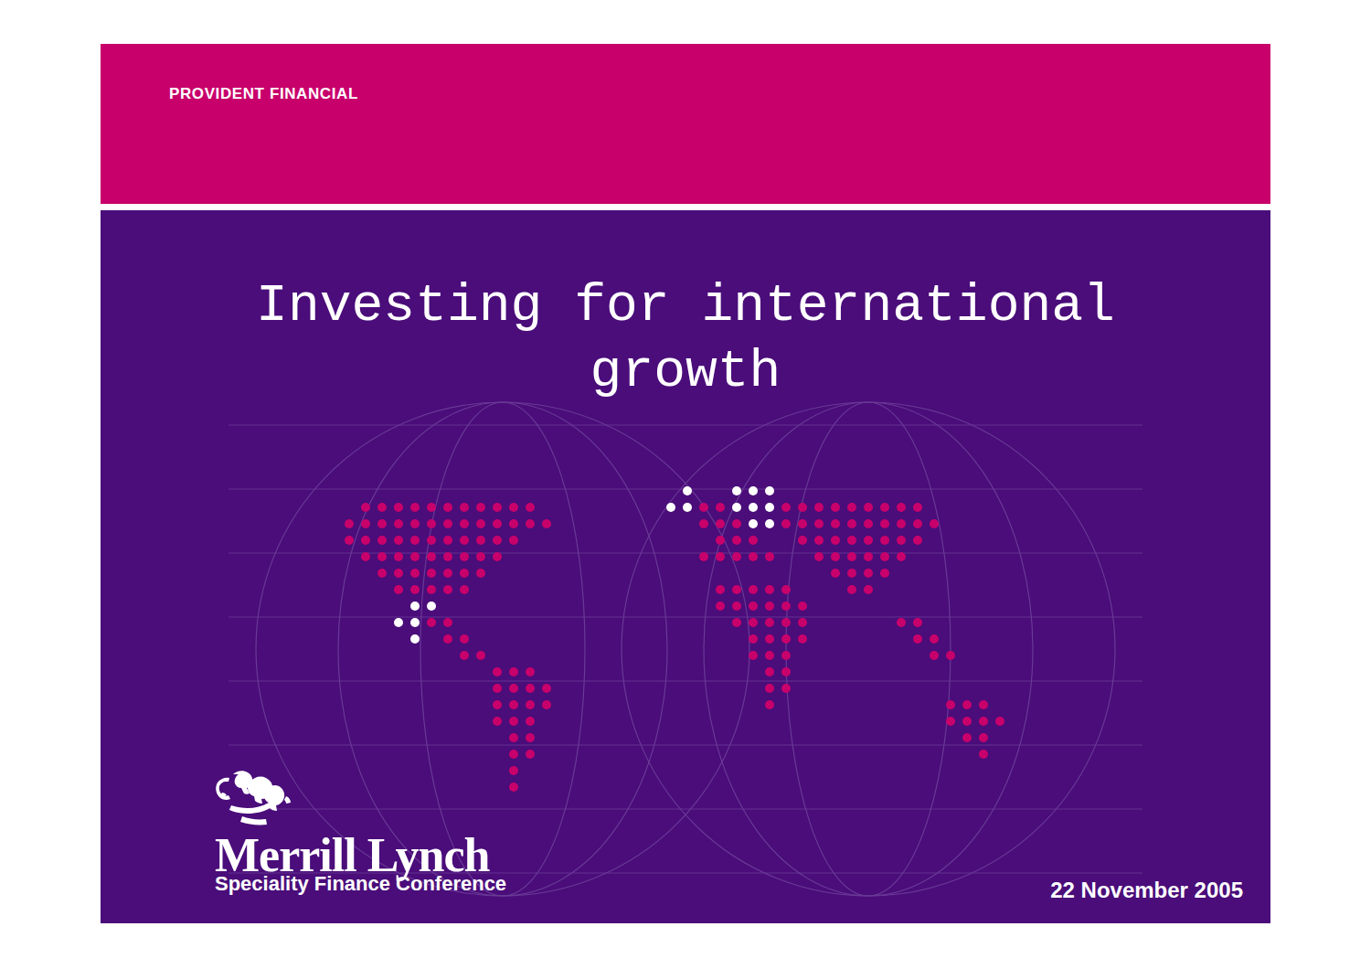PROVIDENT FINANCIAL
Investing for international growth
Merrill Lynch
Speciality Finance Conference
22 November 2005